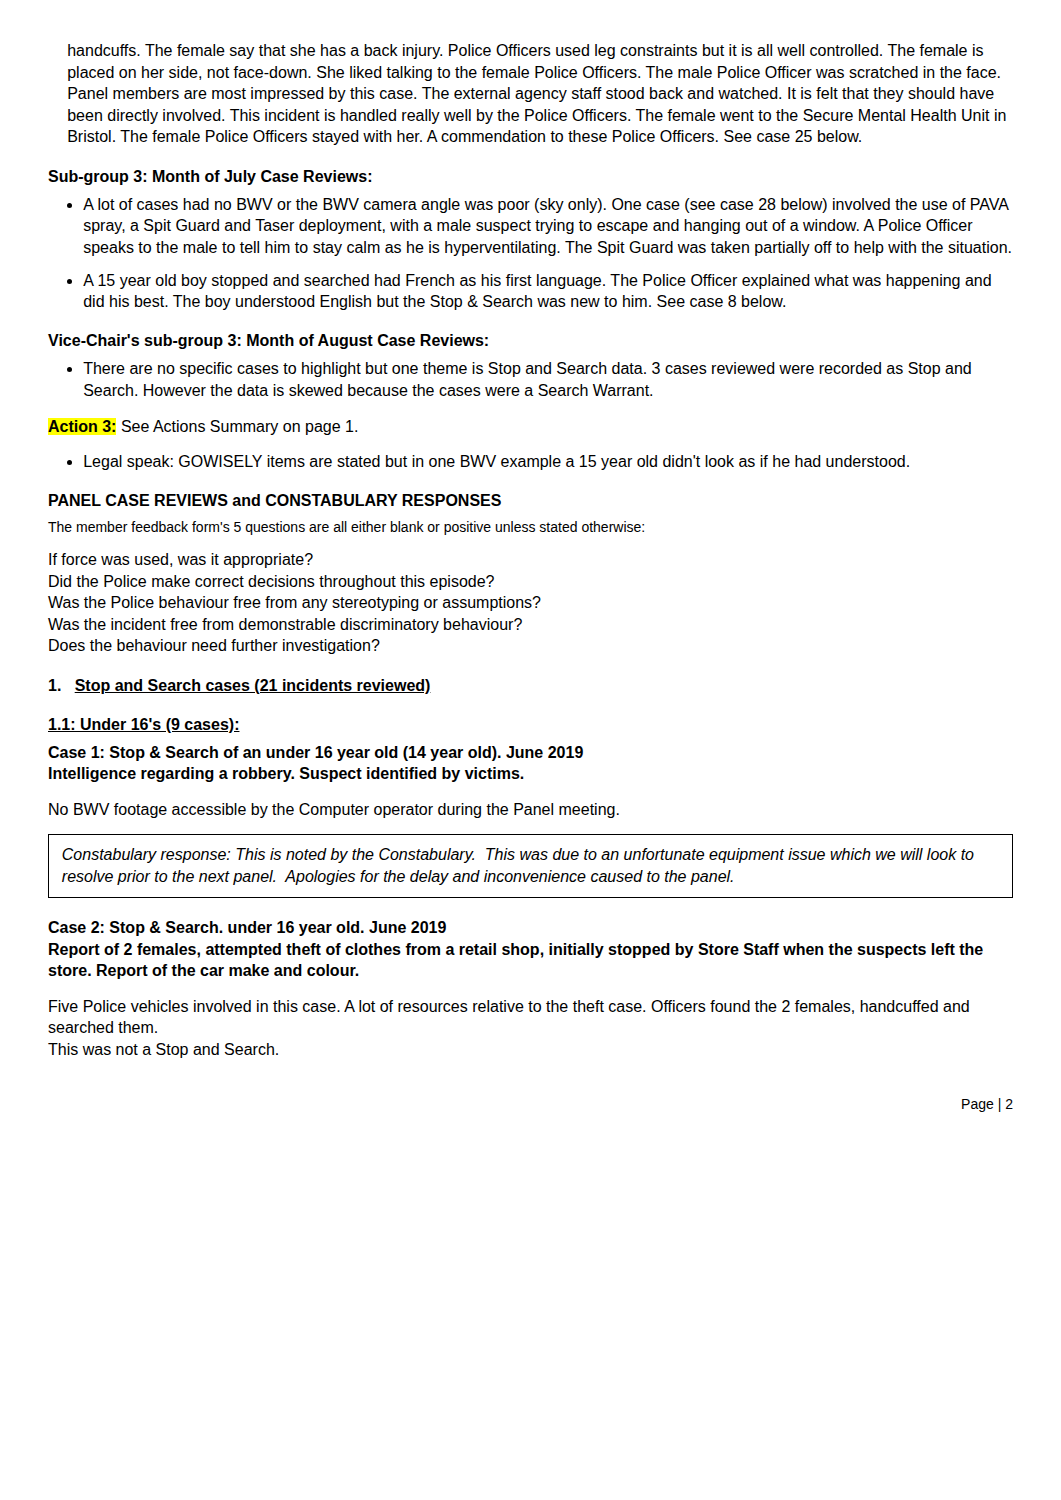handcuffs. The female say that she has a back injury. Police Officers used leg constraints but it is all well controlled. The female is placed on her side, not face-down. She liked talking to the female Police Officers. The male Police Officer was scratched in the face. Panel members are most impressed by this case. The external agency staff stood back and watched. It is felt that they should have been directly involved. This incident is handled really well by the Police Officers. The female went to the Secure Mental Health Unit in Bristol. The female Police Officers stayed with her. A commendation to these Police Officers. See case 25 below.
Sub-group 3: Month of July Case Reviews:
A lot of cases had no BWV or the BWV camera angle was poor (sky only). One case (see case 28 below) involved the use of PAVA spray, a Spit Guard and Taser deployment, with a male suspect trying to escape and hanging out of a window. A Police Officer speaks to the male to tell him to stay calm as he is hyperventilating. The Spit Guard was taken partially off to help with the situation.
A 15 year old boy stopped and searched had French as his first language. The Police Officer explained what was happening and did his best. The boy understood English but the Stop & Search was new to him. See case 8 below.
Vice-Chair's sub-group 3: Month of August Case Reviews:
There are no specific cases to highlight but one theme is Stop and Search data. 3 cases reviewed were recorded as Stop and Search. However the data is skewed because the cases were a Search Warrant.
Action 3: See Actions Summary on page 1.
Legal speak: GOWISELY items are stated but in one BWV example a 15 year old didn't look as if he had understood.
PANEL CASE REVIEWS and CONSTABULARY RESPONSES
The member feedback form's 5 questions are all either blank or positive unless stated otherwise:
If force was used, was it appropriate?
Did the Police make correct decisions throughout this episode?
Was the Police behaviour free from any stereotyping or assumptions?
Was the incident free from demonstrable discriminatory behaviour?
Does the behaviour need further investigation?
1. Stop and Search cases (21 incidents reviewed)
1.1: Under 16's (9 cases):
Case 1: Stop & Search of an under 16 year old (14 year old). June 2019
Intelligence regarding a robbery. Suspect identified by victims.
No BWV footage accessible by the Computer operator during the Panel meeting.
Constabulary response: This is noted by the Constabulary. This was due to an unfortunate equipment issue which we will look to resolve prior to the next panel. Apologies for the delay and inconvenience caused to the panel.
Case 2: Stop & Search. under 16 year old. June 2019
Report of 2 females, attempted theft of clothes from a retail shop, initially stopped by Store Staff when the suspects left the store. Report of the car make and colour.
Five Police vehicles involved in this case. A lot of resources relative to the theft case. Officers found the 2 females, handcuffed and searched them.
This was not a Stop and Search.
Page | 2